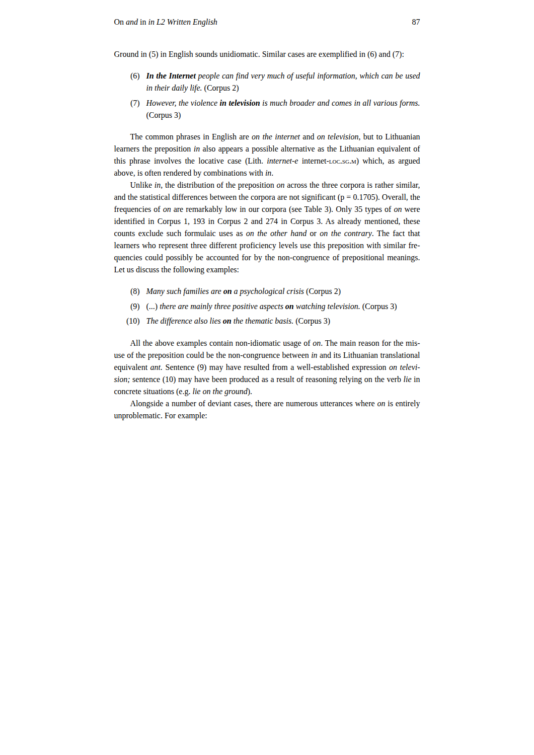On and in in L2 Written English 87
Ground in (5) in English sounds unidiomatic. Similar cases are exemplified in (6) and (7):
(6) In the Internet people can find very much of useful information, which can be used in their daily life. (Corpus 2)
(7) However, the violence in television is much broader and comes in all various forms. (Corpus 3)
The common phrases in English are on the internet and on television, but to Lithuanian learners the preposition in also appears a possible alternative as the Lithuanian equivalent of this phrase involves the locative case (Lith. internet-e internet-loc.sg.m) which, as argued above, is often rendered by combinations with in.
Unlike in, the distribution of the preposition on across the three corpora is rather similar, and the statistical differences between the corpora are not significant (p = 0.1705). Overall, the frequencies of on are remarkably low in our corpora (see Table 3). Only 35 types of on were identified in Corpus 1, 193 in Corpus 2 and 274 in Corpus 3. As already mentioned, these counts exclude such formulaic uses as on the other hand or on the contrary. The fact that learners who represent three different proficiency levels use this preposition with similar frequencies could possibly be accounted for by the non-congruence of prepositional meanings. Let us discuss the following examples:
(8) Many such families are on a psychological crisis (Corpus 2)
(9) (...) there are mainly three positive aspects on watching television. (Corpus 3)
(10) The difference also lies on the thematic basis. (Corpus 3)
All the above examples contain non-idiomatic usage of on. The main reason for the misuse of the preposition could be the non-congruence between in and its Lithuanian translational equivalent ant. Sentence (9) may have resulted from a well-established expression on television; sentence (10) may have been produced as a result of reasoning relying on the verb lie in concrete situations (e.g. lie on the ground).
Alongside a number of deviant cases, there are numerous utterances where on is entirely unproblematic. For example: